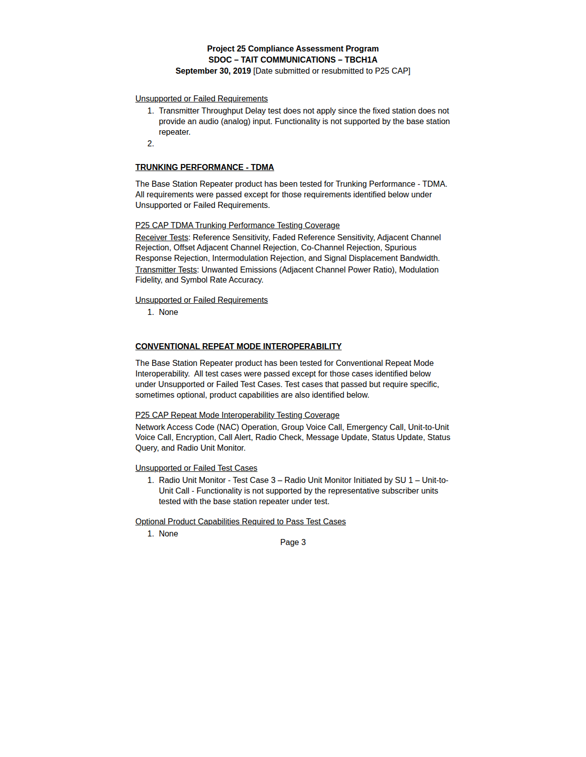Project 25 Compliance Assessment Program
SDOC – TAIT COMMUNICATIONS – TBCH1A
September 30, 2019 [Date submitted or resubmitted to P25 CAP]
Unsupported or Failed Requirements
Transmitter Throughput Delay test does not apply since the fixed station does not provide an audio (analog) input. Functionality is not supported by the base station repeater.
TRUNKING PERFORMANCE - TDMA
The Base Station Repeater product has been tested for Trunking Performance - TDMA. All requirements were passed except for those requirements identified below under Unsupported or Failed Requirements.
P25 CAP TDMA Trunking Performance Testing Coverage
Receiver Tests: Reference Sensitivity, Faded Reference Sensitivity, Adjacent Channel Rejection, Offset Adjacent Channel Rejection, Co-Channel Rejection, Spurious Response Rejection, Intermodulation Rejection, and Signal Displacement Bandwidth.
Transmitter Tests: Unwanted Emissions (Adjacent Channel Power Ratio), Modulation Fidelity, and Symbol Rate Accuracy.
Unsupported or Failed Requirements
None
CONVENTIONAL REPEAT MODE INTEROPERABILITY
The Base Station Repeater product has been tested for Conventional Repeat Mode Interoperability. All test cases were passed except for those cases identified below under Unsupported or Failed Test Cases. Test cases that passed but require specific, sometimes optional, product capabilities are also identified below.
P25 CAP Repeat Mode Interoperability Testing Coverage
Network Access Code (NAC) Operation, Group Voice Call, Emergency Call, Unit-to-Unit Voice Call, Encryption, Call Alert, Radio Check, Message Update, Status Update, Status Query, and Radio Unit Monitor.
Unsupported or Failed Test Cases
Radio Unit Monitor - Test Case 3 – Radio Unit Monitor Initiated by SU 1 – Unit-to-Unit Call - Functionality is not supported by the representative subscriber units tested with the base station repeater under test.
Optional Product Capabilities Required to Pass Test Cases
None
Page 3